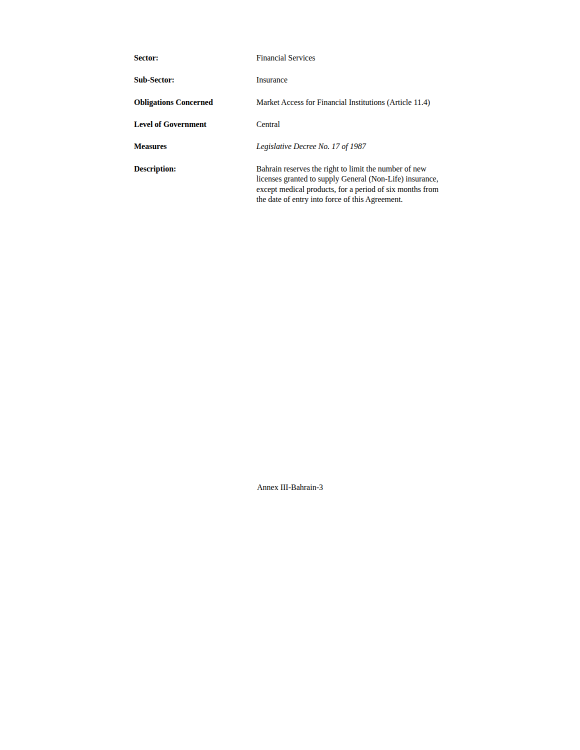| Sector: | Financial Services |
| Sub-Sector: | Insurance |
| Obligations Concerned | Market Access for Financial Institutions (Article 11.4) |
| Level of Government | Central |
| Measures | Legislative Decree No. 17 of 1987 |
| Description: | Bahrain reserves the right to limit the number of new licenses granted to supply General (Non-Life) insurance, except medical products, for a period of six months from the date of entry into force of this Agreement. |
Annex III-Bahrain-3